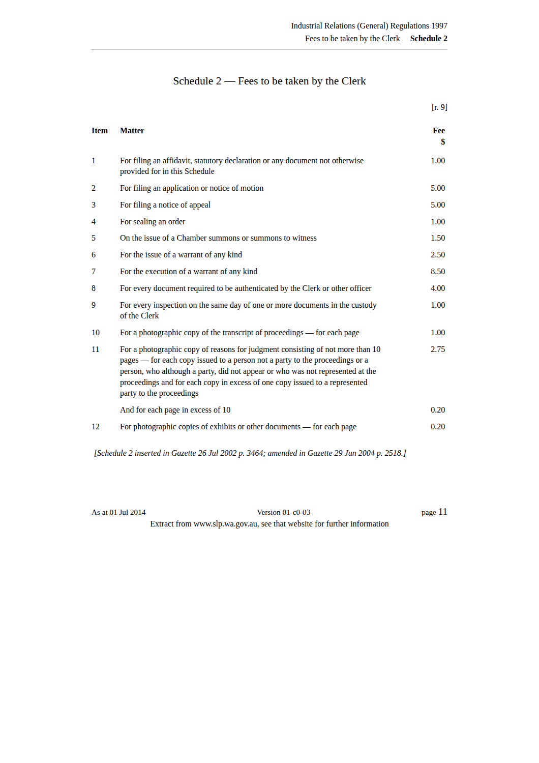Industrial Relations (General) Regulations 1997
Fees to be taken by the Clerk Schedule 2
Schedule 2 — Fees to be taken by the Clerk
[r. 9]
| Item | Matter | Fee $ |
| --- | --- | --- |
| 1 | For filing an affidavit, statutory declaration or any document not otherwise provided for in this Schedule | 1.00 |
| 2 | For filing an application or notice of motion | 5.00 |
| 3 | For filing a notice of appeal | 5.00 |
| 4 | For sealing an order | 1.00 |
| 5 | On the issue of a Chamber summons or summons to witness | 1.50 |
| 6 | For the issue of a warrant of any kind | 2.50 |
| 7 | For the execution of a warrant of any kind | 8.50 |
| 8 | For every document required to be authenticated by the Clerk or other officer | 4.00 |
| 9 | For every inspection on the same day of one or more documents in the custody of the Clerk | 1.00 |
| 10 | For a photographic copy of the transcript of proceedings — for each page | 1.00 |
| 11 | For a photographic copy of reasons for judgment consisting of not more than 10 pages — for each copy issued to a person not a party to the proceedings or a person, who although a party, did not appear or who was not represented at the proceedings and for each copy in excess of one copy issued to a represented party to the proceedings | 2.75 |
| | And for each page in excess of 10 | 0.20 |
| 12 | For photographic copies of exhibits or other documents — for each page | 0.20 |
[Schedule 2 inserted in Gazette 26 Jul 2002 p. 3464; amended in Gazette 29 Jun 2004 p. 2518.]
As at 01 Jul 2014
Version 01-c0-03
page 11
Extract from www.slp.wa.gov.au, see that website for further information